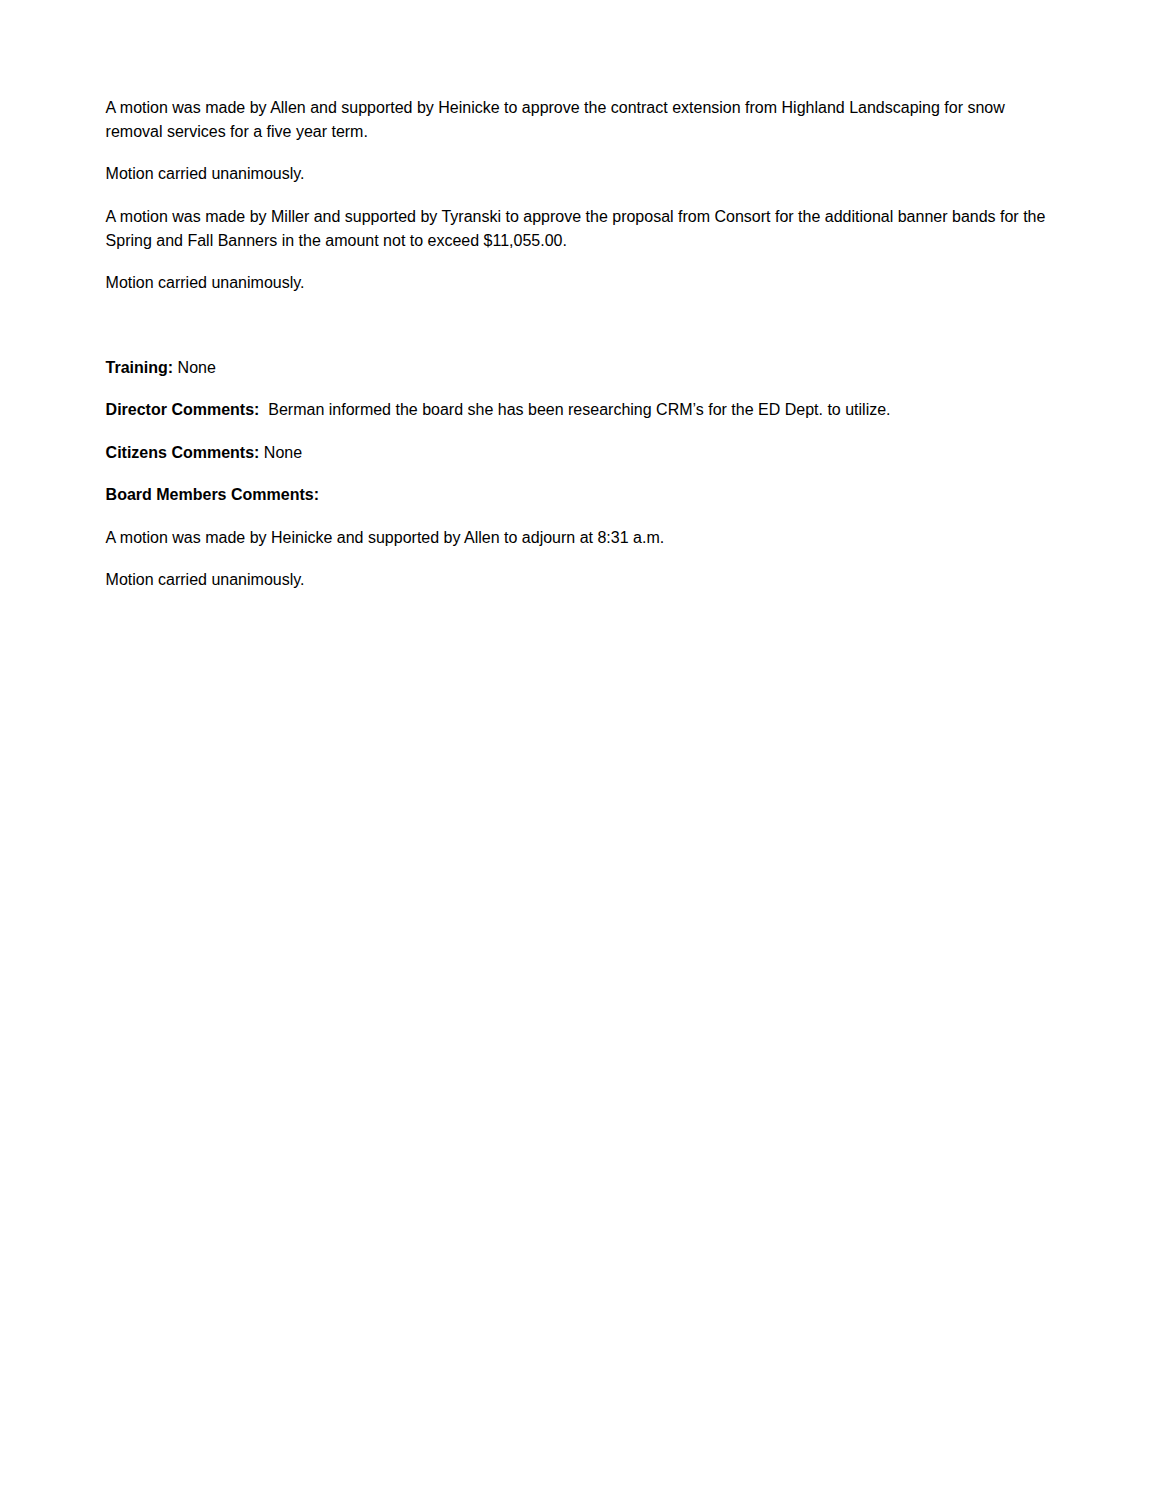A motion was made by Allen and supported by Heinicke to approve the contract extension from Highland Landscaping for snow removal services for a five year term.
Motion carried unanimously.
A motion was made by Miller and supported by Tyranski to approve the proposal from Consort for the additional banner bands for the Spring and Fall Banners in the amount not to exceed $11,055.00.
Motion carried unanimously.
Training: None
Director Comments: Berman informed the board she has been researching CRM’s for the ED Dept. to utilize.
Citizens Comments: None
Board Members Comments:
A motion was made by Heinicke and supported by Allen to adjourn at 8:31 a.m.
Motion carried unanimously.